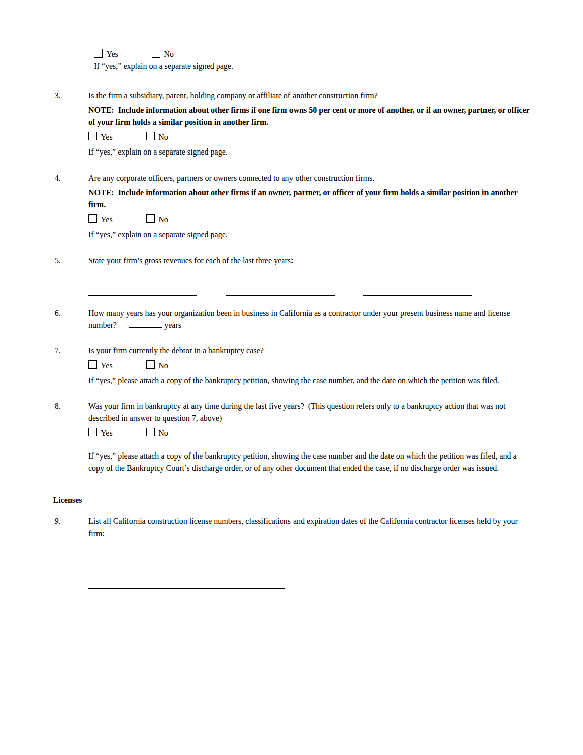Yes No
If “yes,” explain on a separate signed page.
3.
Is the firm a subsidiary, parent, holding company or affiliate of another construction firm?
NOTE: Include information about other firms if one firm owns 50 per cent or more of another, or if an owner, partner, or officer of your firm holds a similar position in another firm.
Yes No
If “yes,” explain on a separate signed page.
4.
Are any corporate officers, partners or owners connected to any other construction firms.
NOTE: Include information about other firms if an owner, partner, or officer of your firm holds a similar position in another firm.
Yes No
If “yes,” explain on a separate signed page.
5.
State your firm’s gross revenues for each of the last three years:
6.
How many years has your organization been in business in California as a contractor under your present business name and license number? years
7.
Is your firm currently the debtor in a bankruptcy case?
Yes No
If “yes,” please attach a copy of the bankruptcy petition, showing the case number, and the date on which the petition was filed.
8.
Was your firm in bankruptcy at any time during the last five years? (This question refers only to a bankruptcy action that was not described in answer to question 7, above)
Yes No
If “yes,” please attach a copy of the bankruptcy petition, showing the case number and the date on which the petition was filed, and a copy of the Bankruptcy Court’s discharge order, or of any other document that ended the case, if no discharge order was issued.
Licenses
9.
List all California construction license numbers, classifications and expiration dates of the California contractor licenses held by your firm: